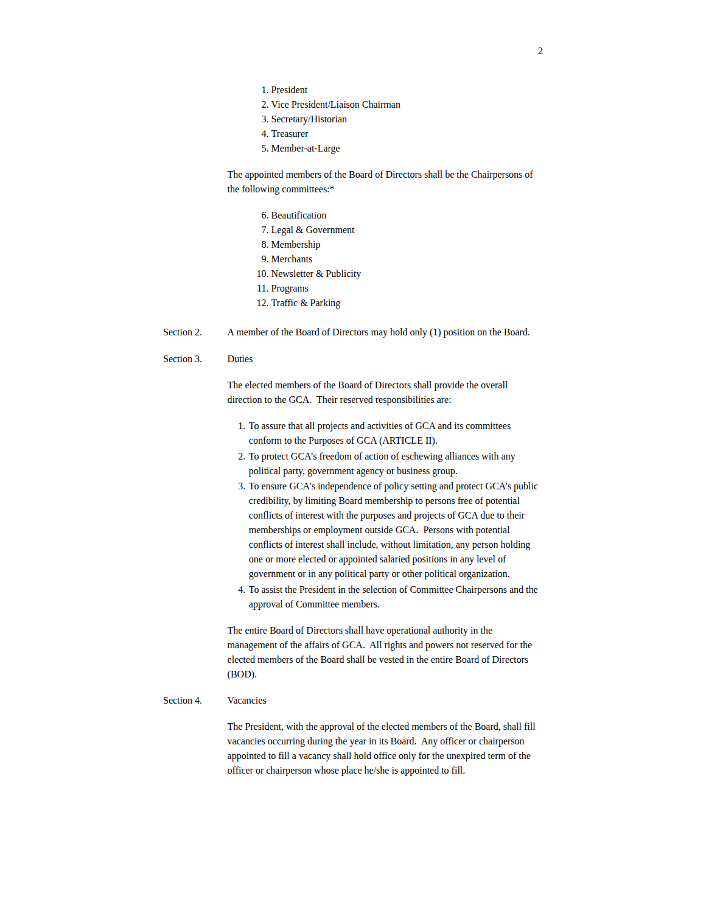2
President
Vice President/Liaison Chairman
Secretary/Historian
Treasurer
Member-at-Large
The appointed members of the Board of Directors shall be the Chairpersons of the following committees:*
Beautification
Legal & Government
Membership
Merchants
Newsletter & Publicity
Programs
Traffic & Parking
Section 2.
A member of the Board of Directors may hold only (1) position on the Board.
Section 3.
Duties
The elected members of the Board of Directors shall provide the overall direction to the GCA. Their reserved responsibilities are:
To assure that all projects and activities of GCA and its committees conform to the Purposes of GCA (ARTICLE II).
To protect GCA’s freedom of action of eschewing alliances with any political party, government agency or business group.
To ensure GCA’s independence of policy setting and protect GCA’s public credibility, by limiting Board membership to persons free of potential conflicts of interest with the purposes and projects of GCA due to their memberships or employment outside GCA. Persons with potential conflicts of interest shall include, without limitation, any person holding one or more elected or appointed salaried positions in any level of government or in any political party or other political organization.
To assist the President in the selection of Committee Chairpersons and the approval of Committee members.
The entire Board of Directors shall have operational authority in the management of the affairs of GCA. All rights and powers not reserved for the elected members of the Board shall be vested in the entire Board of Directors (BOD).
Section 4.
Vacancies
The President, with the approval of the elected members of the Board, shall fill vacancies occurring during the year in its Board. Any officer or chairperson appointed to fill a vacancy shall hold office only for the unexpired term of the officer or chairperson whose place he/she is appointed to fill.